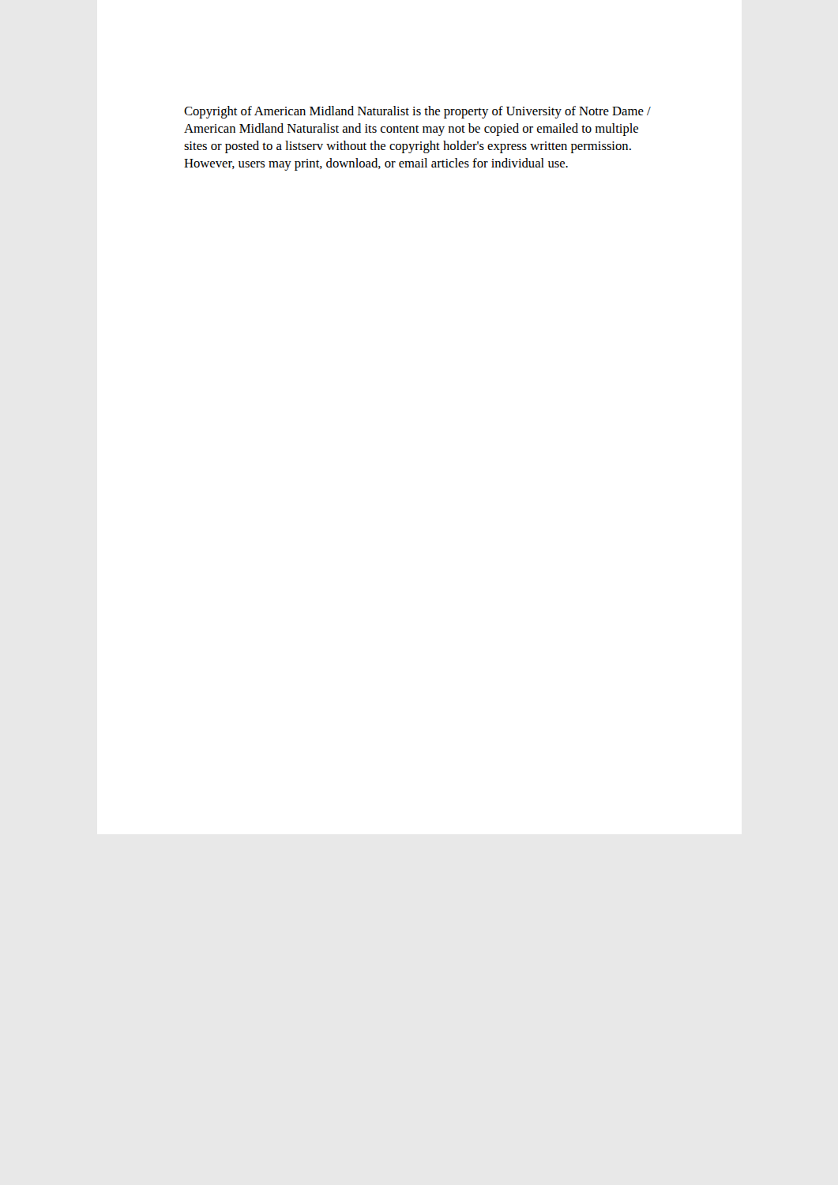Copyright of American Midland Naturalist is the property of University of Notre Dame / American Midland Naturalist and its content may not be copied or emailed to multiple sites or posted to a listserv without the copyright holder's express written permission. However, users may print, download, or email articles for individual use.